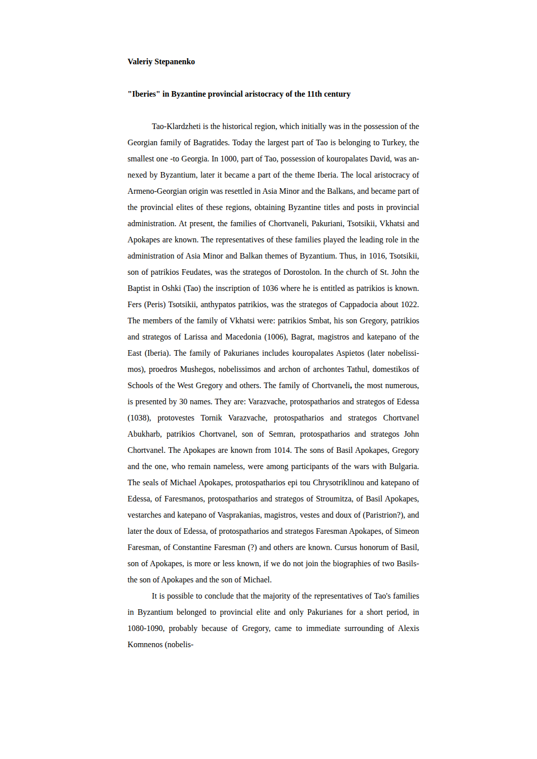Valeriy Stepanenko
"Iberies" in Byzantine provincial aristocracy of the 11th century
Tao-Klardzheti is the historical region, which initially was in the possession of the Georgian family of Bagratides. Today the largest part of Tao is belonging to Turkey, the smallest one -to Georgia. In 1000, part of Tao, possession of kouropalates David, was annexed by Byzantium, later it became a part of the theme Iberia. The local aristocracy of Armeno-Georgian origin was resettled in Asia Minor and the Balkans, and became part of the provincial elites of these regions, obtaining Byzantine titles and posts in provincial administration. At present, the families of Chortvaneli, Pakuriani, Tsotsikii, Vkhatsi and Apokapes are known. The representatives of these families played the leading role in the administration of Asia Minor and Balkan themes of Byzantium. Thus, in 1016, Tsotsikii, son of patrikios Feudates, was the strategos of Dorostolon. In the church of St. John the Baptist in Oshki (Tao) the inscription of 1036 where he is entitled as patrikios is known. Fers (Peris) Tsotsikii, anthypatos patrikios, was the strategos of Cappadocia about 1022. The members of the family of Vkhatsi were: patrikios Smbat, his son Gregory, patrikios and strategos of Larissa and Macedonia (1006), Bagrat, magistros and katepano of the East (Iberia). The family of Pakurianes includes kouropalates Aspietos (later nobelissimos), proedros Mushegos, nobelissimos and archon of archontes Tathul, domestikos of Schools of the West Gregory and others. The family of Chortvaneli, the most numerous, is presented by 30 names. They are: Varazvache, protospatharios and strategos of Edessa (1038), protovestes Tornik Varazvache, protospatharios and strategos Chortvanel Abukharb, patrikios Chortvanel, son of Semran, protospatharios and strategos John Chortvanel. The Apokapes are known from 1014. The sons of Basil Apokapes, Gregory and the one, who remain nameless, were among participants of the wars with Bulgaria. The seals of Michael Apokapes, protospatharios epi tou Chrysotriklinou and katepano of Edessa, of Faresmanos, protospatharios and strategos of Stroumitza, of Basil Apokapes, vestarches and katepano of Vasprakanias, magistros, vestes and doux of (Paristrion?), and later the doux of Edessa, of protospatharios and strategos Faresman Apokapes, of Simeon Faresman, of Constantine Faresman (?) and others are known. Cursus honorum of Basil, son of Apokapes, is more or less known, if we do not join the biographies of two Basils- the son of Apokapes and the son of Michael.
It is possible to conclude that the majority of the representatives of Tao's families in Byzantium belonged to provincial elite and only Pakurianes for a short period, in 1080-1090, probably because of Gregory, came to immediate surrounding of Alexis Komnenos (nobelis-